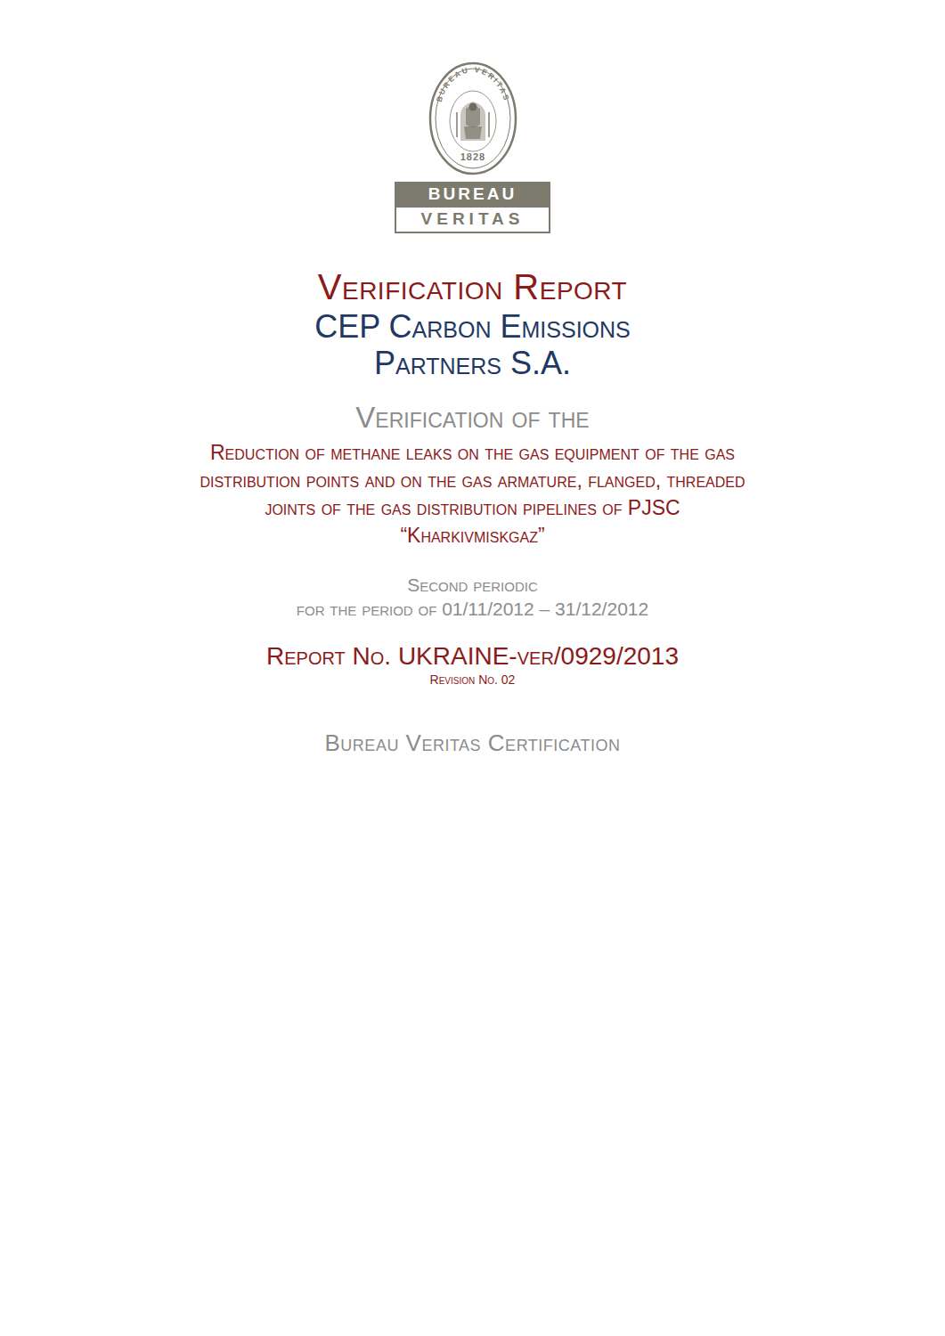BUREAU VERITAS 1828
BUREAU
VERITAS
Verification Report
CEP Carbon Emissions
Partners S.A.
Verification of the
Reduction of methane leaks on the gas equipment of the gas distribution points and on the gas armature, flanged, threaded joints of the gas distribution pipelines of PJSC “Kharkivmiskgaz”
Second periodic
for the period of 01/11/2012 – 31/12/2012
Report No. UKRAINE-ver/0929/2013
Revision No. 02
Bureau Veritas Certification